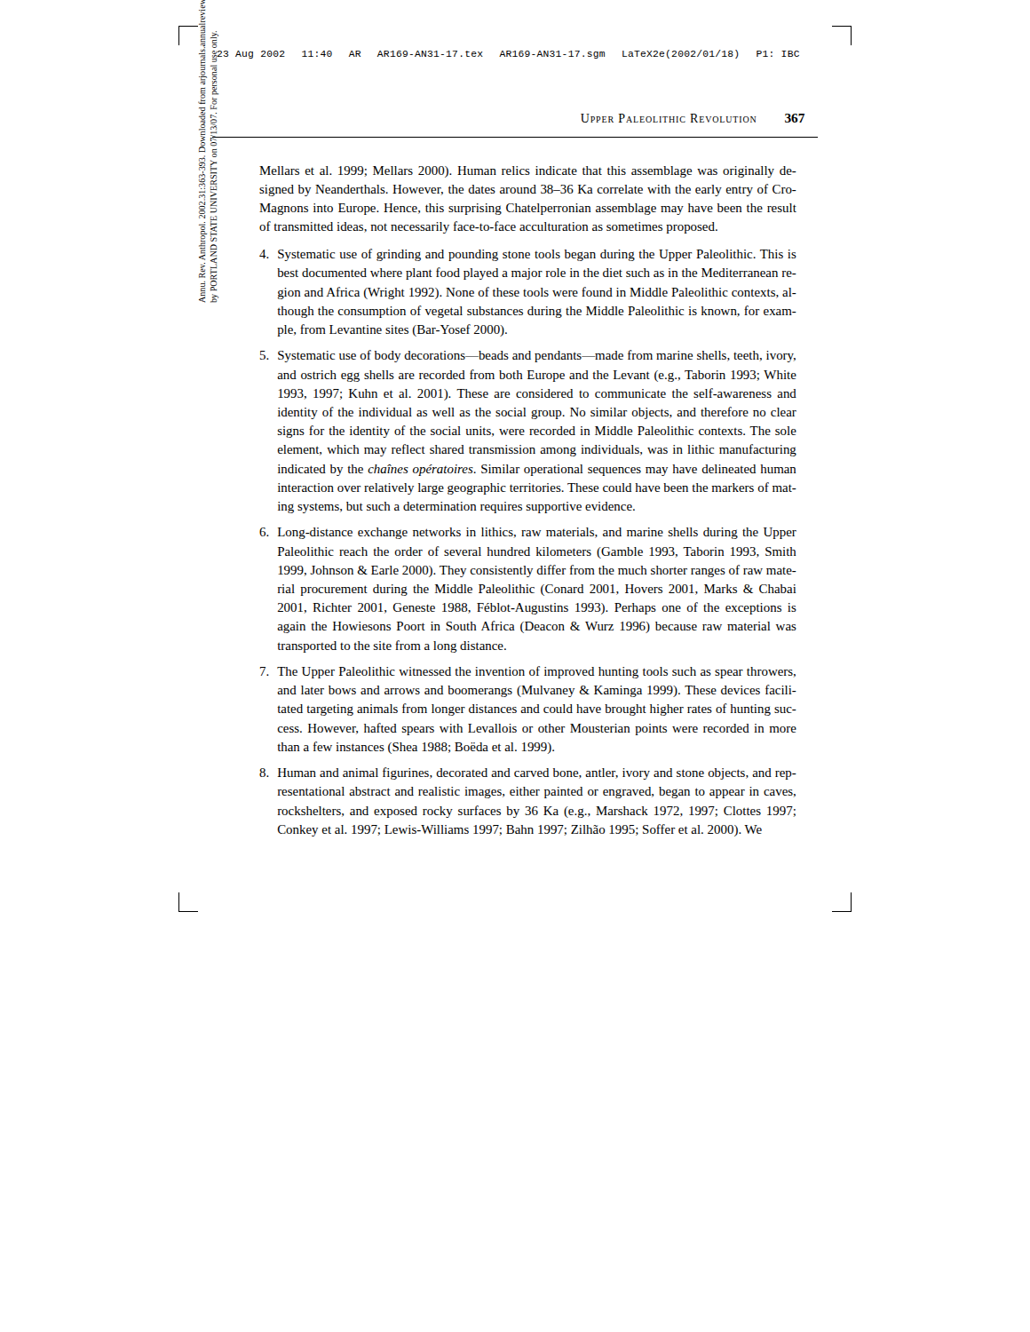23 Aug 200211:40 AR AR169-AN31-17.tex AR169-AN31-17.sgm LaTeX2e(2002/01/18) P1: IBC
Annu. Rev. Anthropol. 2002.31:363-393. Downloaded from arjournals.annualreviews.org
by PORTLAND STATE UNIVERSITY on 07/13/07. For personal use only.
Upper Paleolithic Revolution 367
Mellars et al. 1999; Mellars 2000). Human relics indicate that this assemblage was originally designed by Neanderthals. However, the dates around 38–36 Ka correlate with the early entry of Cro-Magnons into Europe. Hence, this surprising Chatelperronian assemblage may have been the result of transmitted ideas, not necessarily face-to-face acculturation as sometimes proposed.
Systematic use of grinding and pounding stone tools began during the Upper Paleolithic. This is best documented where plant food played a major role in the diet such as in the Mediterranean region and Africa (Wright 1992). None of these tools were found in Middle Paleolithic contexts, although the consumption of vegetal substances during the Middle Paleolithic is known, for example, from Levantine sites (Bar-Yosef 2000).
Systematic use of body decorations—beads and pendants—made from marine shells, teeth, ivory, and ostrich egg shells are recorded from both Europe and the Levant (e.g., Taborin 1993; White 1993, 1997; Kuhn et al. 2001). These are considered to communicate the self-awareness and identity of the individual as well as the social group. No similar objects, and therefore no clear signs for the identity of the social units, were recorded in Middle Paleolithic contexts. The sole element, which may reflect shared transmission among individuals, was in lithic manufacturing indicated by the chaînes opératoires. Similar operational sequences may have delineated human interaction over relatively large geographic territories. These could have been the markers of mating systems, but such a determination requires supportive evidence.
Long-distance exchange networks in lithics, raw materials, and marine shells during the Upper Paleolithic reach the order of several hundred kilometers (Gamble 1993, Taborin 1993, Smith 1999, Johnson & Earle 2000). They consistently differ from the much shorter ranges of raw material procurement during the Middle Paleolithic (Conard 2001, Hovers 2001, Marks & Chabai 2001, Richter 2001, Geneste 1988, Féblot-Augustins 1993). Perhaps one of the exceptions is again the Howiesons Poort in South Africa (Deacon & Wurz 1996) because raw material was transported to the site from a long distance.
The Upper Paleolithic witnessed the invention of improved hunting tools such as spear throwers, and later bows and arrows and boomerangs (Mulvaney & Kaminga 1999). These devices facilitated targeting animals from longer distances and could have brought higher rates of hunting success. However, hafted spears with Levallois or other Mousterian points were recorded in more than a few instances (Shea 1988; Boëda et al. 1999).
Human and animal figurines, decorated and carved bone, antler, ivory and stone objects, and representational abstract and realistic images, either painted or engraved, began to appear in caves, rockshelters, and exposed rocky surfaces by 36 Ka (e.g., Marshack 1972, 1997; Clottes 1997; Conkey et al. 1997; Lewis-Williams 1997; Bahn 1997; Zilhão 1995; Soffer et al. 2000). We